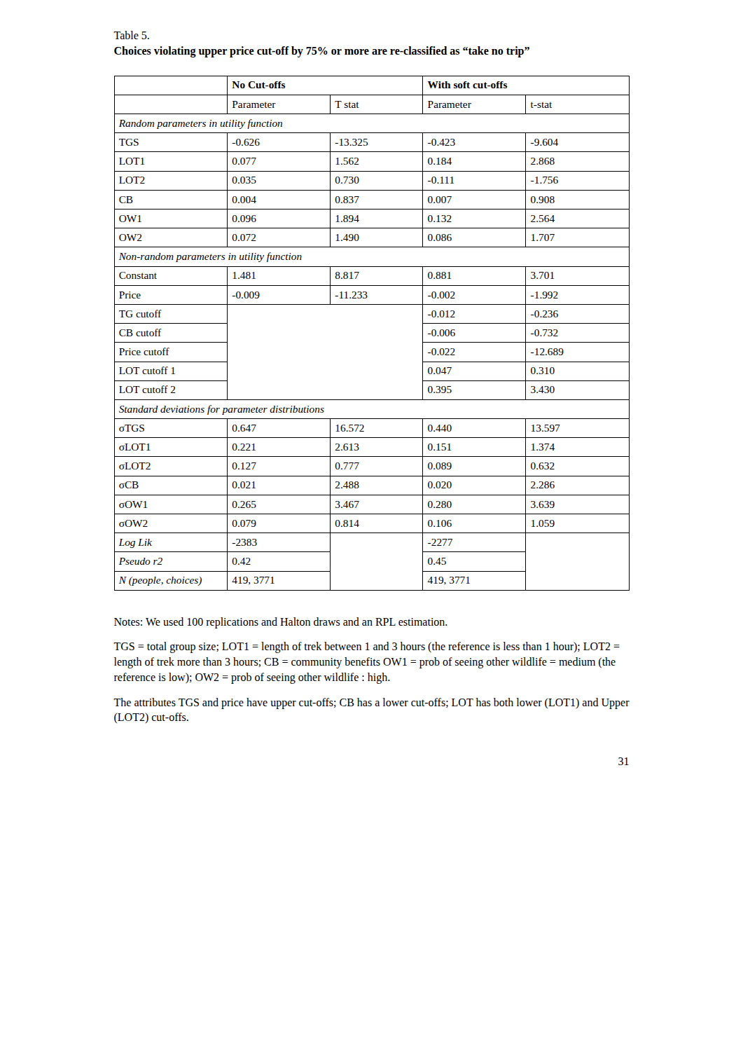Table 5.
Choices violating upper price cut-off by 75% or more are re-classified as “take no trip”
| | No Cut-offs | With soft cut-offs |
| | Parameter | T stat | Parameter | t-stat |
| Random parameters in utility function |
| TGS | -0.626 | -13.325 | -0.423 | -9.604 |
| LOT1 | 0.077 | 1.562 | 0.184 | 2.868 |
| LOT2 | 0.035 | 0.730 | -0.111 | -1.756 |
| CB | 0.004 | 0.837 | 0.007 | 0.908 |
| OW1 | 0.096 | 1.894 | 0.132 | 2.564 |
| OW2 | 0.072 | 1.490 | 0.086 | 1.707 |
| Non-random parameters in utility function |
| Constant | 1.481 | 8.817 | 0.881 | 3.701 |
| Price | -0.009 | -11.233 | -0.002 | -1.992 |
| TG cutoff | | -0.012 | -0.236 |
| CB cutoff | -0.006 | -0.732 |
| Price cutoff | -0.022 | -12.689 |
| LOT cutoff 1 | 0.047 | 0.310 |
| LOT cutoff 2 | 0.395 | 3.430 |
| Standard deviations for parameter distributions |
| σTGS | 0.647 | 16.572 | 0.440 | 13.597 |
| σLOT1 | 0.221 | 2.613 | 0.151 | 1.374 |
| σLOT2 | 0.127 | 0.777 | 0.089 | 0.632 |
| σCB | 0.021 | 2.488 | 0.020 | 2.286 |
| σOW1 | 0.265 | 3.467 | 0.280 | 3.639 |
| σOW2 | 0.079 | 0.814 | 0.106 | 1.059 |
| Log Lik | -2383 | | -2277 | |
| Pseudo r2 | 0.42 | 0.45 |
| N (people, choices) | 419, 3771 | 419, 3771 |
Notes: We used 100 replications and Halton draws and an RPL estimation.
TGS = total group size; LOT1 = length of trek between 1 and 3 hours (the reference is less than 1 hour); LOT2 = length of trek more than 3 hours; CB = community benefits OW1 = prob of seeing other wildlife = medium (the reference is low); OW2 = prob of seeing other wildlife : high.
The attributes TGS and price have upper cut-offs; CB has a lower cut-offs; LOT has both lower (LOT1) and Upper (LOT2) cut-offs.
31